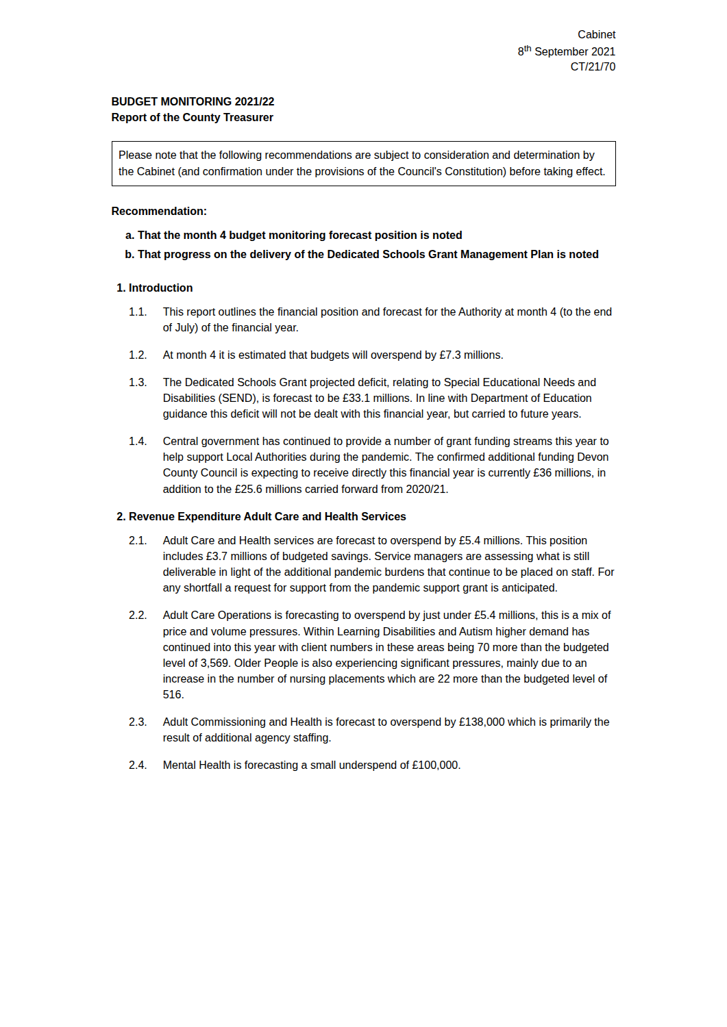Cabinet
8th September 2021
CT/21/70
BUDGET MONITORING 2021/22
Report of the County Treasurer
Please note that the following recommendations are subject to consideration and determination by the Cabinet (and confirmation under the provisions of the Council's Constitution) before taking effect.
Recommendation:
That the month 4 budget monitoring forecast position is noted
That progress on the delivery of the Dedicated Schools Grant Management Plan is noted
Introduction
This report outlines the financial position and forecast for the Authority at month 4 (to the end of July) of the financial year.
At month 4 it is estimated that budgets will overspend by £7.3 millions.
The Dedicated Schools Grant projected deficit, relating to Special Educational Needs and Disabilities (SEND), is forecast to be £33.1 millions. In line with Department of Education guidance this deficit will not be dealt with this financial year, but carried to future years.
Central government has continued to provide a number of grant funding streams this year to help support Local Authorities during the pandemic. The confirmed additional funding Devon County Council is expecting to receive directly this financial year is currently £36 millions, in addition to the £25.6 millions carried forward from 2020/21.
Revenue Expenditure Adult Care and Health Services
Adult Care and Health services are forecast to overspend by £5.4 millions. This position includes £3.7 millions of budgeted savings. Service managers are assessing what is still deliverable in light of the additional pandemic burdens that continue to be placed on staff. For any shortfall a request for support from the pandemic support grant is anticipated.
Adult Care Operations is forecasting to overspend by just under £5.4 millions, this is a mix of price and volume pressures. Within Learning Disabilities and Autism higher demand has continued into this year with client numbers in these areas being 70 more than the budgeted level of 3,569. Older People is also experiencing significant pressures, mainly due to an increase in the number of nursing placements which are 22 more than the budgeted level of 516.
Adult Commissioning and Health is forecast to overspend by £138,000 which is primarily the result of additional agency staffing.
Mental Health is forecasting a small underspend of £100,000.